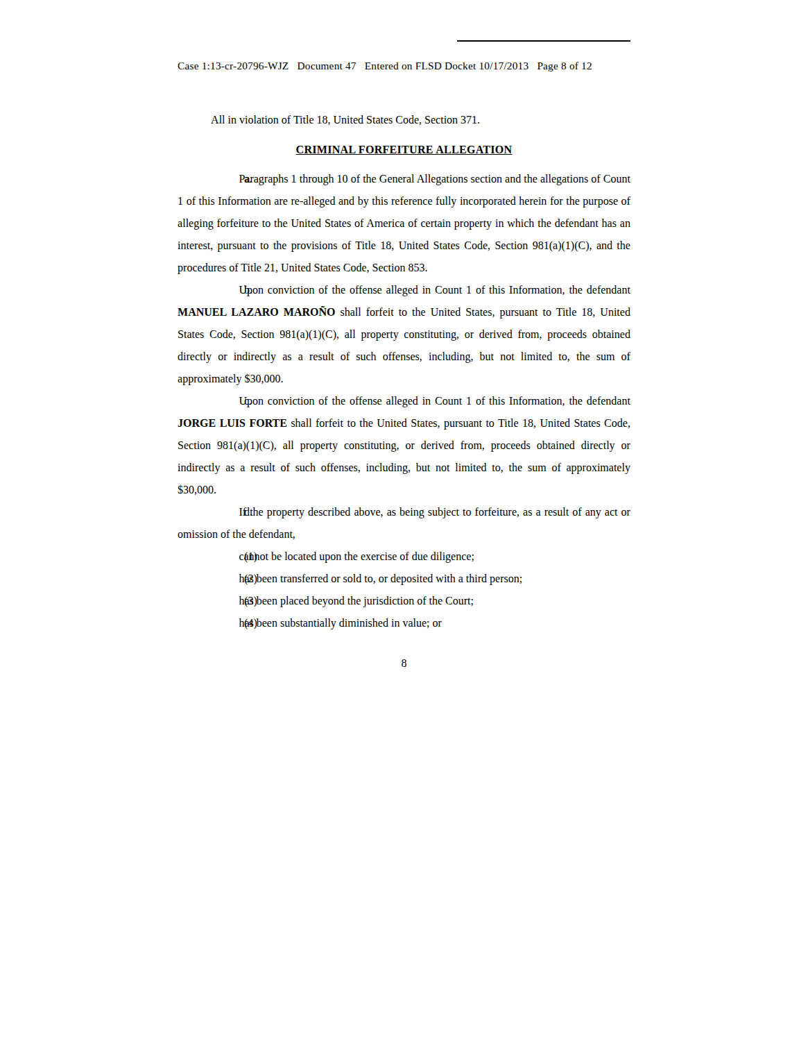Case 1:13-cr-20796-WJZ Document 47 Entered on FLSD Docket 10/17/2013 Page 8 of 12
All in violation of Title 18, United States Code, Section 371.
CRIMINAL FORFEITURE ALLEGATION
a. Paragraphs 1 through 10 of the General Allegations section and the allegations of Count 1 of this Information are re-alleged and by this reference fully incorporated herein for the purpose of alleging forfeiture to the United States of America of certain property in which the defendant has an interest, pursuant to the provisions of Title 18, United States Code, Section 981(a)(1)(C), and the procedures of Title 21, United States Code, Section 853.
b. Upon conviction of the offense alleged in Count 1 of this Information, the defendant MANUEL LAZARO MAROÑO shall forfeit to the United States, pursuant to Title 18, United States Code, Section 981(a)(1)(C), all property constituting, or derived from, proceeds obtained directly or indirectly as a result of such offenses, including, but not limited to, the sum of approximately $30,000.
c. Upon conviction of the offense alleged in Count 1 of this Information, the defendant JORGE LUIS FORTE shall forfeit to the United States, pursuant to Title 18, United States Code, Section 981(a)(1)(C), all property constituting, or derived from, proceeds obtained directly or indirectly as a result of such offenses, including, but not limited to, the sum of approximately $30,000.
d. If the property described above, as being subject to forfeiture, as a result of any act or omission of the defendant,
(1) cannot be located upon the exercise of due diligence;
(2) has been transferred or sold to, or deposited with a third person;
(3) has been placed beyond the jurisdiction of the Court;
(4) has been substantially diminished in value; or
8